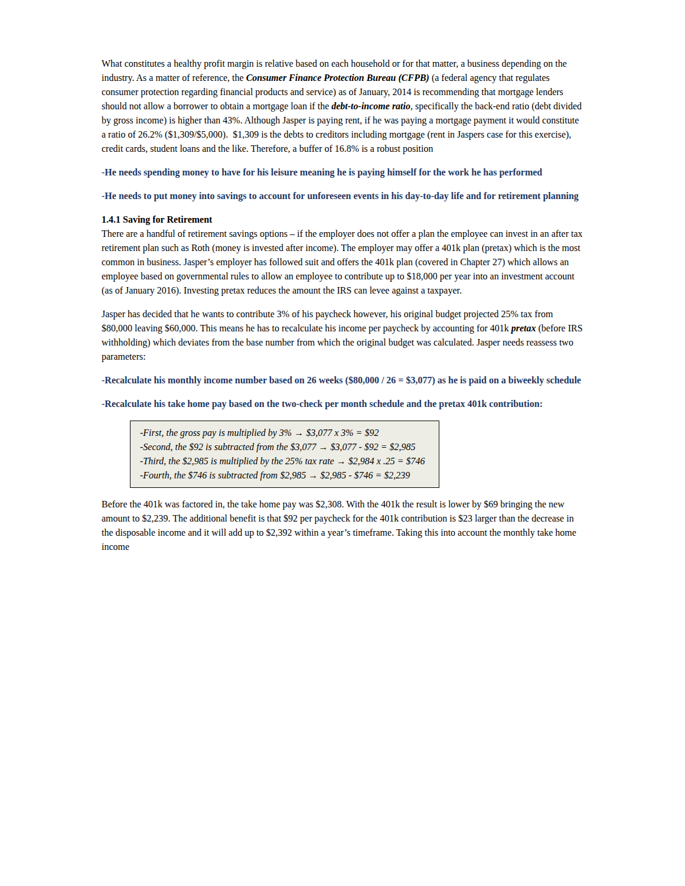What constitutes a healthy profit margin is relative based on each household or for that matter, a business depending on the industry. As a matter of reference, the Consumer Finance Protection Bureau (CFPB) (a federal agency that regulates consumer protection regarding financial products and service) as of January, 2014 is recommending that mortgage lenders should not allow a borrower to obtain a mortgage loan if the debt-to-income ratio, specifically the back-end ratio (debt divided by gross income) is higher than 43%. Although Jasper is paying rent, if he was paying a mortgage payment it would constitute a ratio of 26.2% ($1,309/$5,000). $1,309 is the debts to creditors including mortgage (rent in Jaspers case for this exercise), credit cards, student loans and the like. Therefore, a buffer of 16.8% is a robust position
-He needs spending money to have for his leisure meaning he is paying himself for the work he has performed
-He needs to put money into savings to account for unforeseen events in his day-to-day life and for retirement planning
1.4.1 Saving for Retirement
There are a handful of retirement savings options – if the employer does not offer a plan the employee can invest in an after tax retirement plan such as Roth (money is invested after income). The employer may offer a 401k plan (pretax) which is the most common in business. Jasper’s employer has followed suit and offers the 401k plan (covered in Chapter 27) which allows an employee based on governmental rules to allow an employee to contribute up to $18,000 per year into an investment account (as of January 2016). Investing pretax reduces the amount the IRS can levee against a taxpayer.
Jasper has decided that he wants to contribute 3% of his paycheck however, his original budget projected 25% tax from $80,000 leaving $60,000. This means he has to recalculate his income per paycheck by accounting for 401k pretax (before IRS withholding) which deviates from the base number from which the original budget was calculated. Jasper needs reassess two parameters:
-Recalculate his monthly income number based on 26 weeks ($80,000 / 26 = $3,077) as he is paid on a biweekly schedule
-Recalculate his take home pay based on the two-check per month schedule and the pretax 401k contribution:
-First, the gross pay is multiplied by 3% → $3,077 x 3% = $92
-Second, the $92 is subtracted from the $3,077 → $3,077 - $92 = $2,985
-Third, the $2,985 is multiplied by the 25% tax rate → $2,984 x .25 = $746
-Fourth, the $746 is subtracted from $2,985 → $2,985 - $746 = $2,239
Before the 401k was factored in, the take home pay was $2,308. With the 401k the result is lower by $69 bringing the new amount to $2,239. The additional benefit is that $92 per paycheck for the 401k contribution is $23 larger than the decrease in the disposable income and it will add up to $2,392 within a year’s timeframe. Taking this into account the monthly take home income